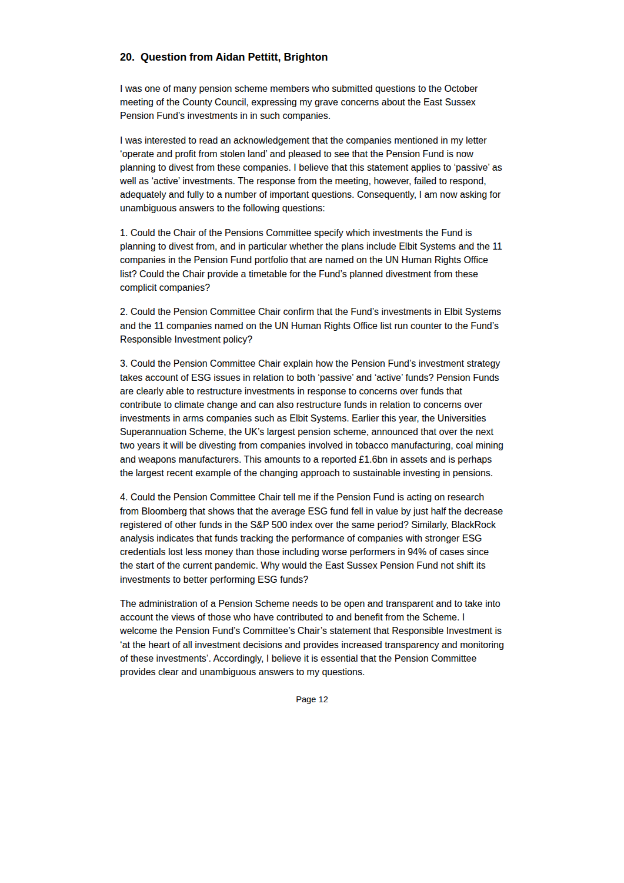20. Question from Aidan Pettitt, Brighton
I was one of many pension scheme members who submitted questions to the October meeting of the County Council, expressing my grave concerns about the East Sussex Pension Fund’s investments in in such companies.
I was interested to read an acknowledgement that the companies mentioned in my letter ‘operate and profit from stolen land’ and pleased to see that the Pension Fund is now planning to divest from these companies. I believe that this statement applies to ‘passive’ as well as ‘active’ investments. The response from the meeting, however, failed to respond, adequately and fully to a number of important questions. Consequently, I am now asking for unambiguous answers to the following questions:
1. Could the Chair of the Pensions Committee specify which investments the Fund is planning to divest from, and in particular whether the plans include Elbit Systems and the 11 companies in the Pension Fund portfolio that are named on the UN Human Rights Office list? Could the Chair provide a timetable for the Fund’s planned divestment from these complicit companies?
2. Could the Pension Committee Chair confirm that the Fund’s investments in Elbit Systems and the 11 companies named on the UN Human Rights Office list run counter to the Fund’s Responsible Investment policy?
3. Could the Pension Committee Chair explain how the Pension Fund’s investment strategy takes account of ESG issues in relation to both ‘passive’ and ‘active’ funds? Pension Funds are clearly able to restructure investments in response to concerns over funds that contribute to climate change and can also restructure funds in relation to concerns over investments in arms companies such as Elbit Systems. Earlier this year, the Universities Superannuation Scheme, the UK’s largest pension scheme, announced that over the next two years it will be divesting from companies involved in tobacco manufacturing, coal mining and weapons manufacturers. This amounts to a reported £1.6bn in assets and is perhaps the largest recent example of the changing approach to sustainable investing in pensions.
4. Could the Pension Committee Chair tell me if the Pension Fund is acting on research from Bloomberg that shows that the average ESG fund fell in value by just half the decrease registered of other funds in the S&P 500 index over the same period? Similarly, BlackRock analysis indicates that funds tracking the performance of companies with stronger ESG credentials lost less money than those including worse performers in 94% of cases since the start of the current pandemic. Why would the East Sussex Pension Fund not shift its investments to better performing ESG funds?
The administration of a Pension Scheme needs to be open and transparent and to take into account the views of those who have contributed to and benefit from the Scheme. I welcome the Pension Fund’s Committee’s Chair’s statement that Responsible Investment is ‘at the heart of all investment decisions and provides increased transparency and monitoring of these investments’. Accordingly, I believe it is essential that the Pension Committee provides clear and unambiguous answers to my questions.
Page 12